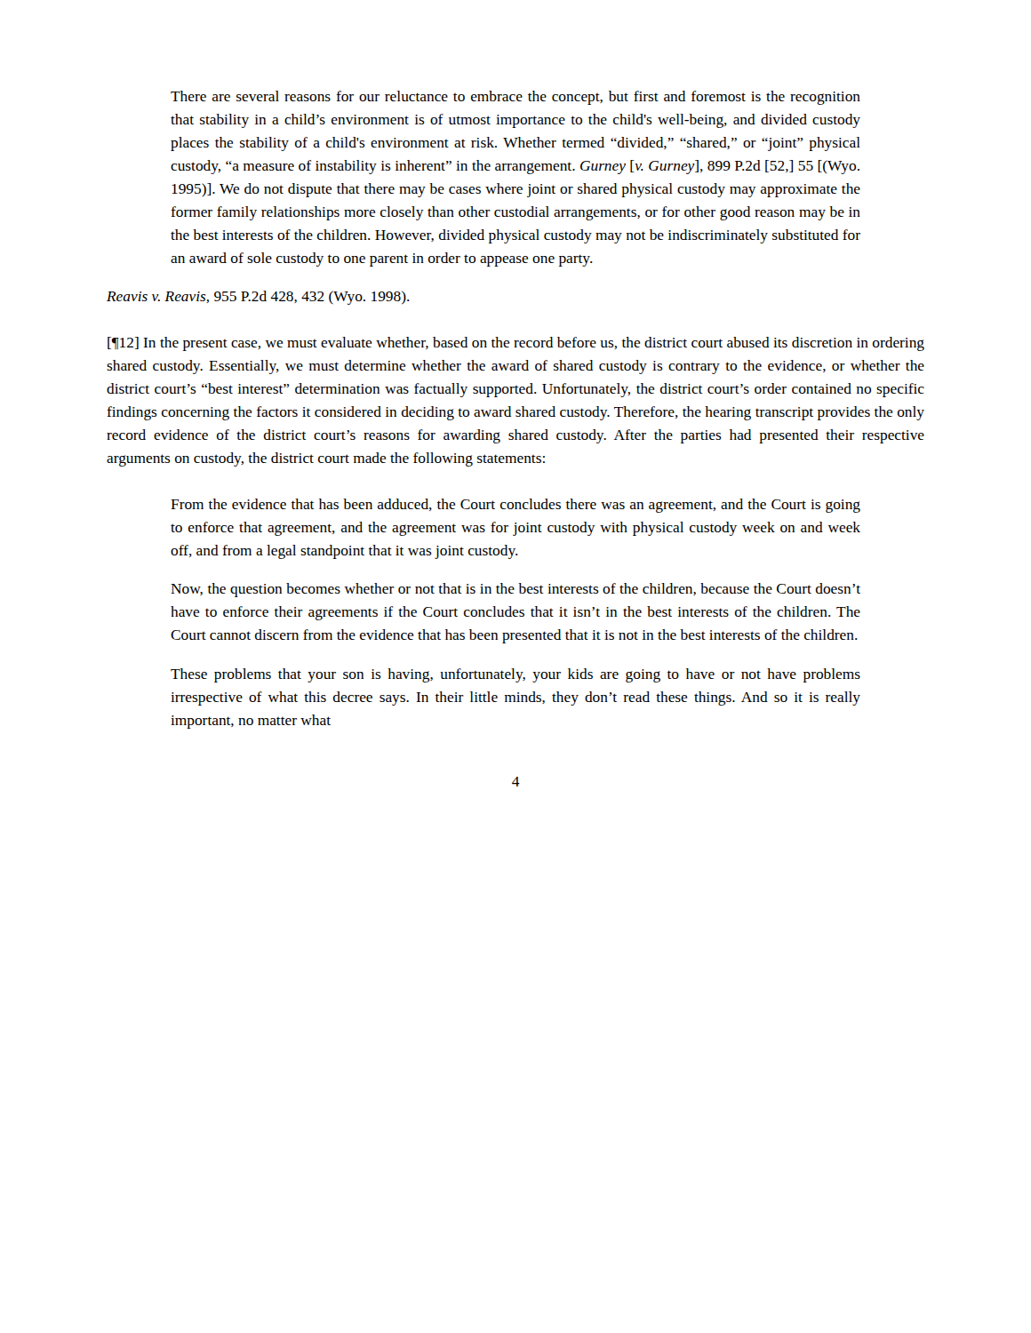There are several reasons for our reluctance to embrace the concept, but first and foremost is the recognition that stability in a child’s environment is of utmost importance to the child's well-being, and divided custody places the stability of a child's environment at risk. Whether termed “divided,” “shared,” or “joint” physical custody, “a measure of instability is inherent” in the arrangement. Gurney [v. Gurney], 899 P.2d [52,] 55 [(Wyo. 1995)]. We do not dispute that there may be cases where joint or shared physical custody may approximate the former family relationships more closely than other custodial arrangements, or for other good reason may be in the best interests of the children. However, divided physical custody may not be indiscriminately substituted for an award of sole custody to one parent in order to appease one party.
Reavis v. Reavis, 955 P.2d 428, 432 (Wyo. 1998).
[¶12] In the present case, we must evaluate whether, based on the record before us, the district court abused its discretion in ordering shared custody. Essentially, we must determine whether the award of shared custody is contrary to the evidence, or whether the district court’s “best interest” determination was factually supported. Unfortunately, the district court’s order contained no specific findings concerning the factors it considered in deciding to award shared custody. Therefore, the hearing transcript provides the only record evidence of the district court’s reasons for awarding shared custody. After the parties had presented their respective arguments on custody, the district court made the following statements:
From the evidence that has been adduced, the Court concludes there was an agreement, and the Court is going to enforce that agreement, and the agreement was for joint custody with physical custody week on and week off, and from a legal standpoint that it was joint custody.
Now, the question becomes whether or not that is in the best interests of the children, because the Court doesn’t have to enforce their agreements if the Court concludes that it isn’t in the best interests of the children. The Court cannot discern from the evidence that has been presented that it is not in the best interests of the children.
These problems that your son is having, unfortunately, your kids are going to have or not have problems irrespective of what this decree says. In their little minds, they don’t read these things. And so it is really important, no matter what
4